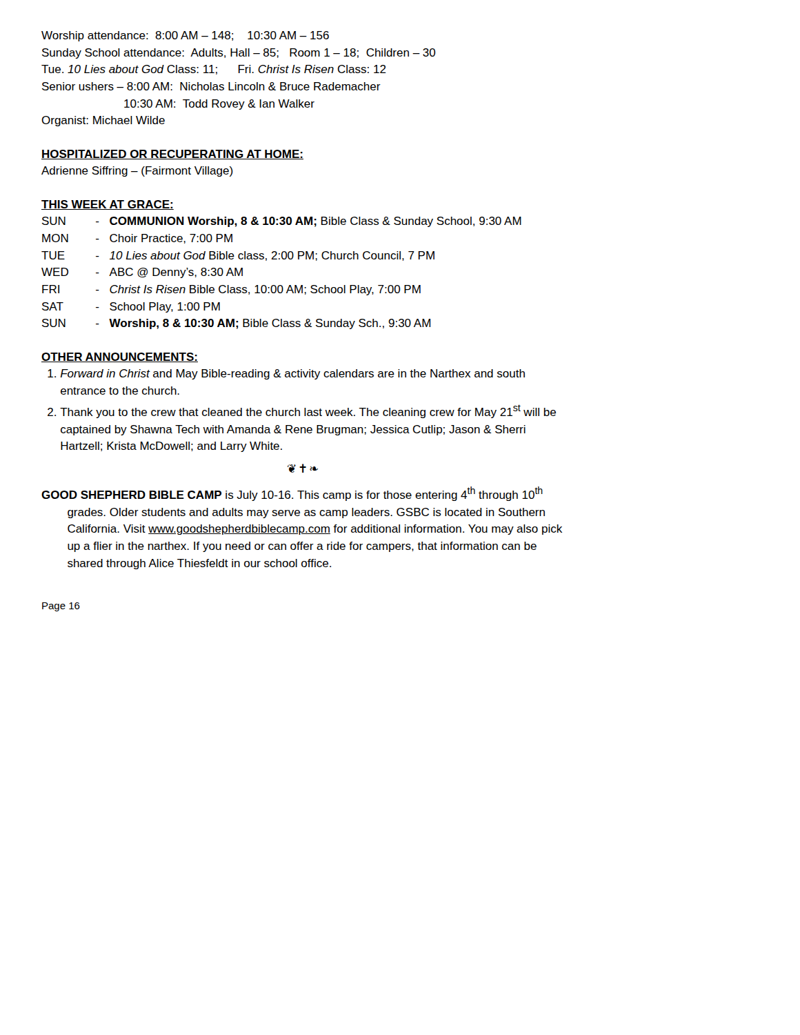Worship attendance: 8:00 AM – 148; 10:30 AM – 156
Sunday School attendance: Adults, Hall – 85; Room 1 – 18; Children – 30
Tue. 10 Lies about God Class: 11; Fri. Christ Is Risen Class: 12
Senior ushers – 8:00 AM: Nicholas Lincoln & Bruce Rademacher
10:30 AM: Todd Rovey & Ian Walker
Organist: Michael Wilde
HOSPITALIZED OR RECUPERATING AT HOME:
Adrienne Siffring – (Fairmont Village)
THIS WEEK AT GRACE:
| SUN | - | COMMUNION Worship, 8 & 10:30 AM; Bible Class & Sunday School, 9:30 AM |
| MON | - | Choir Practice, 7:00 PM |
| TUE | - | 10 Lies about God Bible class, 2:00 PM; Church Council, 7 PM |
| WED | - | ABC @ Denny’s, 8:30 AM |
| FRI | - | Christ Is Risen Bible Class, 10:00 AM; School Play, 7:00 PM |
| SAT | - | School Play, 1:00 PM |
| SUN | - | Worship, 8 & 10:30 AM; Bible Class & Sunday Sch., 9:30 AM |
OTHER ANNOUNCEMENTS:
Forward in Christ and May Bible-reading & activity calendars are in the Narthex and south entrance to the church.
Thank you to the crew that cleaned the church last week. The cleaning crew for May 21st will be captained by Shawna Tech with Amanda & Rene Brugman; Jessica Cutlip; Jason & Sherri Hartzell; Krista McDowell; and Larry White.
❦✝❧
GOOD SHEPHERD BIBLE CAMP is July 10-16. This camp is for those entering 4th through 10th grades. Older students and adults may serve as camp leaders. GSBC is located in Southern California. Visit www.goodshepherdbiblecamp.com for additional information. You may also pick up a flier in the narthex. If you need or can offer a ride for campers, that information can be shared through Alice Thiesfeldt in our school office.
Page 16